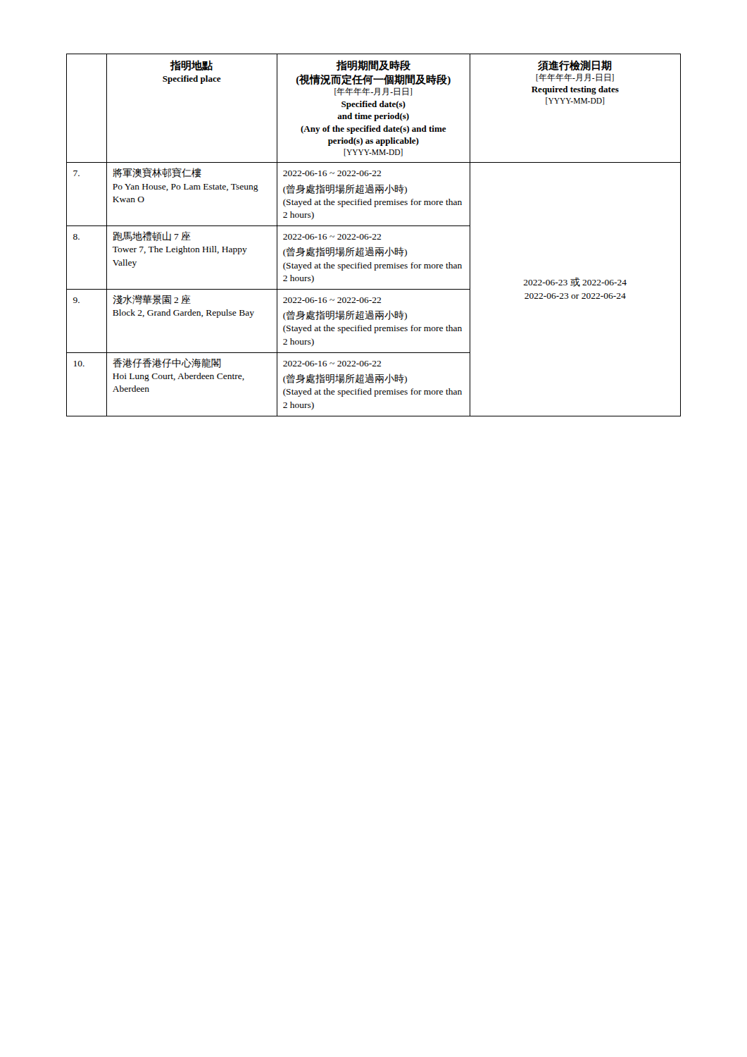| | 指明地點 Specified place | 指明期間及時段 (視情況而定任何一個期間及時段) [年年年年-月月-日日] Specified date(s) and time period(s) (Any of the specified date(s) and time period(s) as applicable) [YYYY-MM-DD] | 須進行檢測日期 [年年年年-月月-日日] Required testing dates [YYYY-MM-DD] |
| --- | --- | --- | --- |
| 7. | 將軍澳寶林邨寶仁樓 Po Yan House, Po Lam Estate, Tseung Kwan O | 2022-06-16 ~ 2022-06-22 (曾身處指明場所超過兩小時) (Stayed at the specified premises for more than 2 hours) | 2022-06-23 或 2022-06-24 2022-06-23 or 2022-06-24 |
| 8. | 跑馬地禮頓山 7 座 Tower 7, The Leighton Hill, Happy Valley | 2022-06-16 ~ 2022-06-22 (曾身處指明場所超過兩小時) (Stayed at the specified premises for more than 2 hours) |
| 9. | 淺水灣華景園 2 座 Block 2, Grand Garden, Repulse Bay | 2022-06-16 ~ 2022-06-22 (曾身處指明場所超過兩小時) (Stayed at the specified premises for more than 2 hours) |
| 10. | 香港仔香港仔中心海龍閣 Hoi Lung Court, Aberdeen Centre, Aberdeen | 2022-06-16 ~ 2022-06-22 (曾身處指明場所超過兩小時) (Stayed at the specified premises for more than 2 hours) |